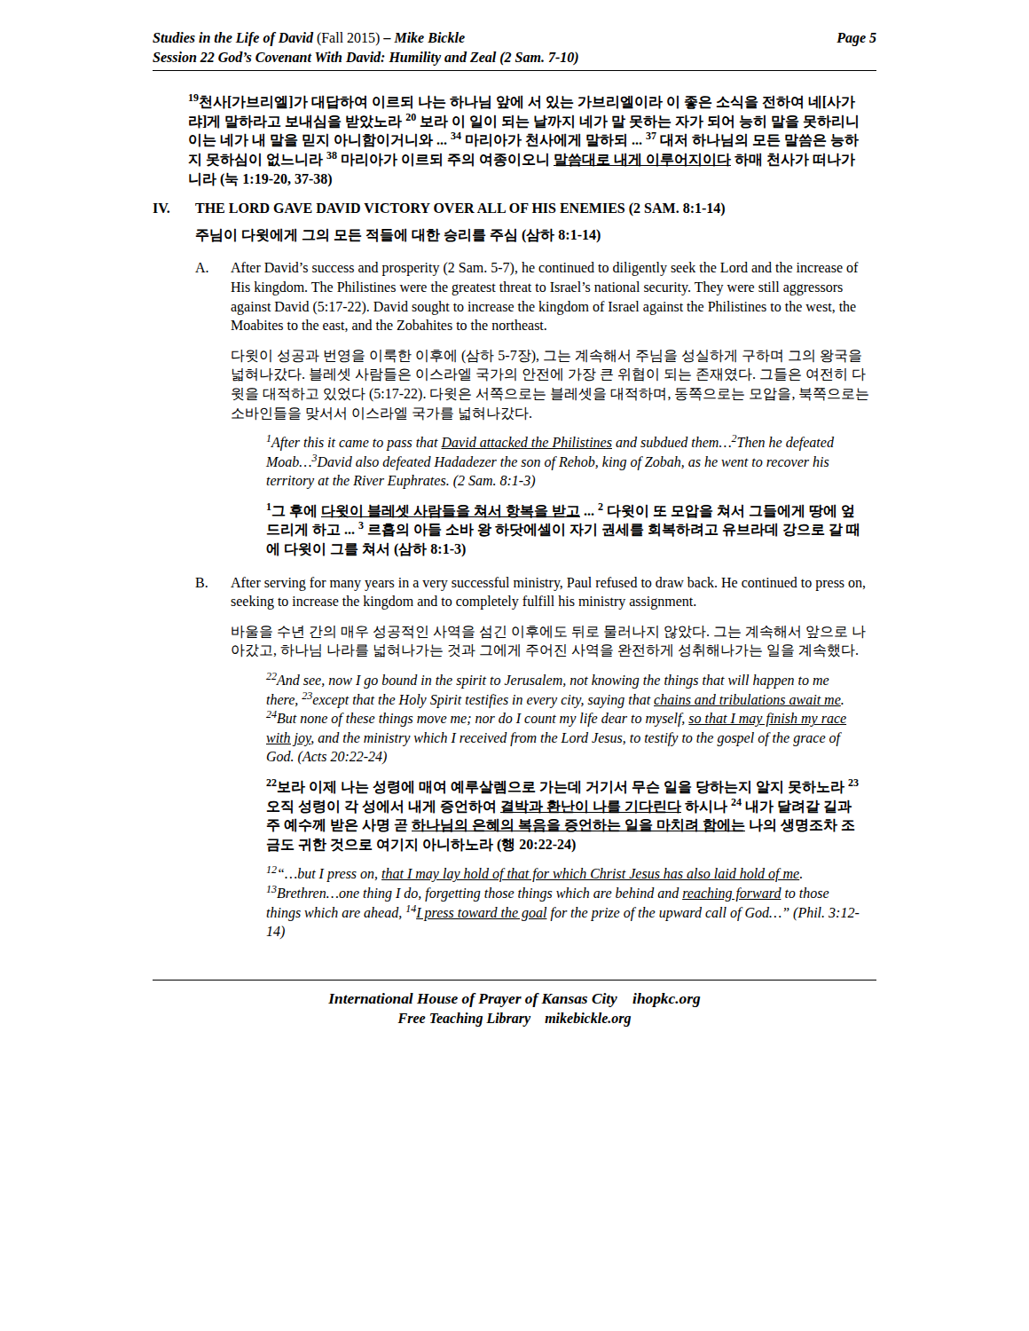Studies in the Life of David (Fall 2015) – Mike Bickle
Session 22 God’s Covenant With David: Humility and Zeal (2 Sam. 7-10)
Page 5
19천사[가브리엘]가 대답하여 이르되 나는 하나님 앞에 서 있는 가브리엘이라 이 좋은 소식을 전하여 네[사가랴]게 말하라고 보내심을 받았노라 20 보라 이 일이 되는 날까지 네가 말 못하는 자가 되어 능히 말을 못하리니 이는 네가 내 말을 믿지 아니함이거니와 ... 34 마리아가 천사에게 말하되 ... 37 대저 하나님의 모든 말씀은 능하지 못하심이 없느니라 38 마리아가 이르되 주의 여종이오니 말씀대로 내게 이루어지이다 하매 천사가 떠나가니라 (눅 1:19-20, 37-38)
IV.
The Lord gave David victory over all of his enemies (2 Sam. 8:1-14)
주님이 다윗에게 그의 모든 적들에 대한 승리를 주심 (삼하 8:1-14)
A.
After David’s success and prosperity (2 Sam. 5-7), he continued to diligently seek the Lord and the increase of His kingdom. The Philistines were the greatest threat to Israel’s national security. They were still aggressors against David (5:17-22). David sought to increase the kingdom of Israel against the Philistines to the west, the Moabites to the east, and the Zobahites to the northeast.
다윗이 성공과 번영을 이룩한 이후에 (삼하 5-7장), 그는 계속해서 주님을 성실하게 구하며 그의 왕국을 넓혀나갔다. 블레셋 사람들은 이스라엘 국가의 안전에 가장 큰 위협이 되는 존재였다. 그들은 여전히 다윗을 대적하고 있었다 (5:17-22). 다윗은 서쪽으로는 블레셋을 대적하며, 동쪽으로는 모압을, 북쪽으로는 소바인들을 맞서서 이스라엘 국가를 넓혀나갔다.
1After this it came to pass that David attacked the Philistines and subdued them…2Then he defeated Moab…3David also defeated Hadadezer the son of Rehob, king of Zobah, as he went to recover his territory at the River Euphrates. (2 Sam. 8:1-3)
1그 후에 다윗이 블레셋 사람들을 쳐서 항복을 받고 ... 2 다윗이 또 모압을 쳐서 그들에게 땅에 엎드리게 하고 ... 3 르홉의 아들 소바 왕 하닷에셀이 자기 권세를 회복하려고 유브라데 강으로 갈 때에 다윗이 그를 쳐서 (삼하 8:1-3)
B.
After serving for many years in a very successful ministry, Paul refused to draw back. He continued to press on, seeking to increase the kingdom and to completely fulfill his ministry assignment.
바울을 수년 간의 매우 성공적인 사역을 섬긴 이후에도 뒤로 물러나지 않았다. 그는 계속해서 앞으로 나아갔고, 하나님 나라를 넓혀나가는 것과 그에게 주어진 사역을 완전하게 성취해나가는 일을 계속했다.
22And see, now I go bound in the spirit to Jerusalem, not knowing the things that will happen to me there, 23except that the Holy Spirit testifies in every city, saying that chains and tribulations await me. 24But none of these things move me; nor do I count my life dear to myself, so that I may finish my race with joy, and the ministry which I received from the Lord Jesus, to testify to the gospel of the grace of God. (Acts 20:22-24)
22보라 이제 나는 성령에 매여 예루살렘으로 가는데 거기서 무슨 일을 당하는지 알지 못하노라 23 오직 성령이 각 성에서 내게 증언하여 결박과 환난이 나를 기다린다 하시나 24 내가 달려갈 길과 주 예수께 받은 사명 곧 하나님의 은혜의 복음을 증언하는 일을 마치려 함에는 나의 생명조차 조금도 귀한 것으로 여기지 아니하노라 (행 20:22-24)
12“…but I press on, that I may lay hold of that for which Christ Jesus has also laid hold of me. 13Brethren…one thing I do, forgetting those things which are behind and reaching forward to those things which are ahead, 14I press toward the goal for the prize of the upward call of God…” (Phil. 3:12-14)
International House of Prayer of Kansas City ihopkc.org
Free Teaching Library mikebickle.org